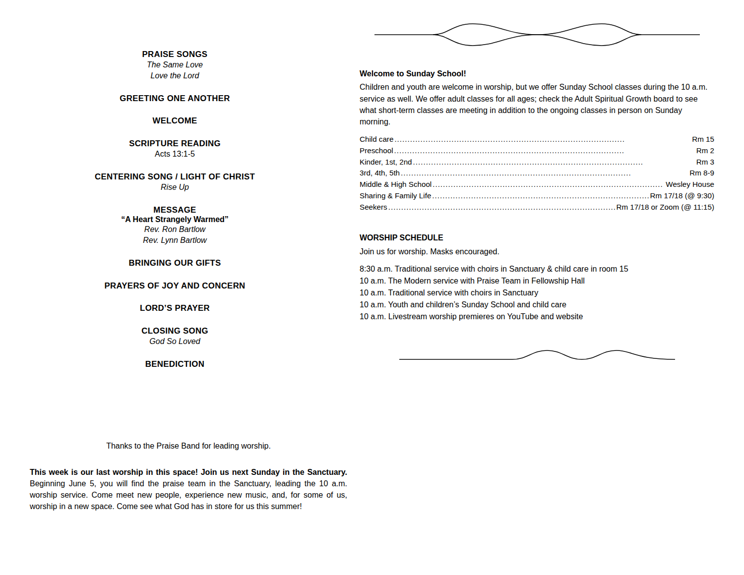PRAISE SONGS
The Same Love
Love the Lord
GREETING ONE ANOTHER
WELCOME
SCRIPTURE READING
Acts 13:1-5
CENTERING SONG / LIGHT OF CHRIST
Rise Up
MESSAGE
“A Heart Strangely Warmed”
Rev. Ron Bartlow
Rev. Lynn Bartlow
BRINGING OUR GIFTS
PRAYERS OF JOY AND CONCERN
LORD’S PRAYER
CLOSING SONG
God So Loved
BENEDICTION
Welcome to Sunday School!
Children and youth are welcome in worship, but we offer Sunday School classes during the 10 a.m. service as well. We offer adult classes for all ages; check the Adult Spiritual Growth board to see what short-term classes are meeting in addition to the ongoing classes in person on Sunday morning.
Child care......................................................................................... Rm 15
Preschool......................................................................................... Rm 2
Kinder, 1st, 2nd......................................................................................... Rm 3
3rd, 4th, 5th......................................................................................... Rm 8-9
Middle & High School......................................................................................... Wesley House
Sharing & Family Life......................................................................................... Rm 17/18 (@ 9:30)
Seekers......................................................................................... Rm 17/18 or Zoom (@ 11:15)
WORSHIP SCHEDULE
Join us for worship. Masks encouraged.
8:30 a.m. Traditional service with choirs in Sanctuary & child care in room 15
10 a.m. The Modern service with Praise Team in Fellowship Hall
10 a.m. Traditional service with choirs in Sanctuary
10 a.m. Youth and children’s Sunday School and child care
10 a.m. Livestream worship premieres on YouTube and website
Thanks to the Praise Band for leading worship.
This week is our last worship in this space! Join us next Sunday in the Sanctuary. Beginning June 5, you will find the praise team in the Sanctuary, leading the 10 a.m. worship service. Come meet new people, experience new music, and, for some of us, worship in a new space. Come see what God has in store for us this summer!